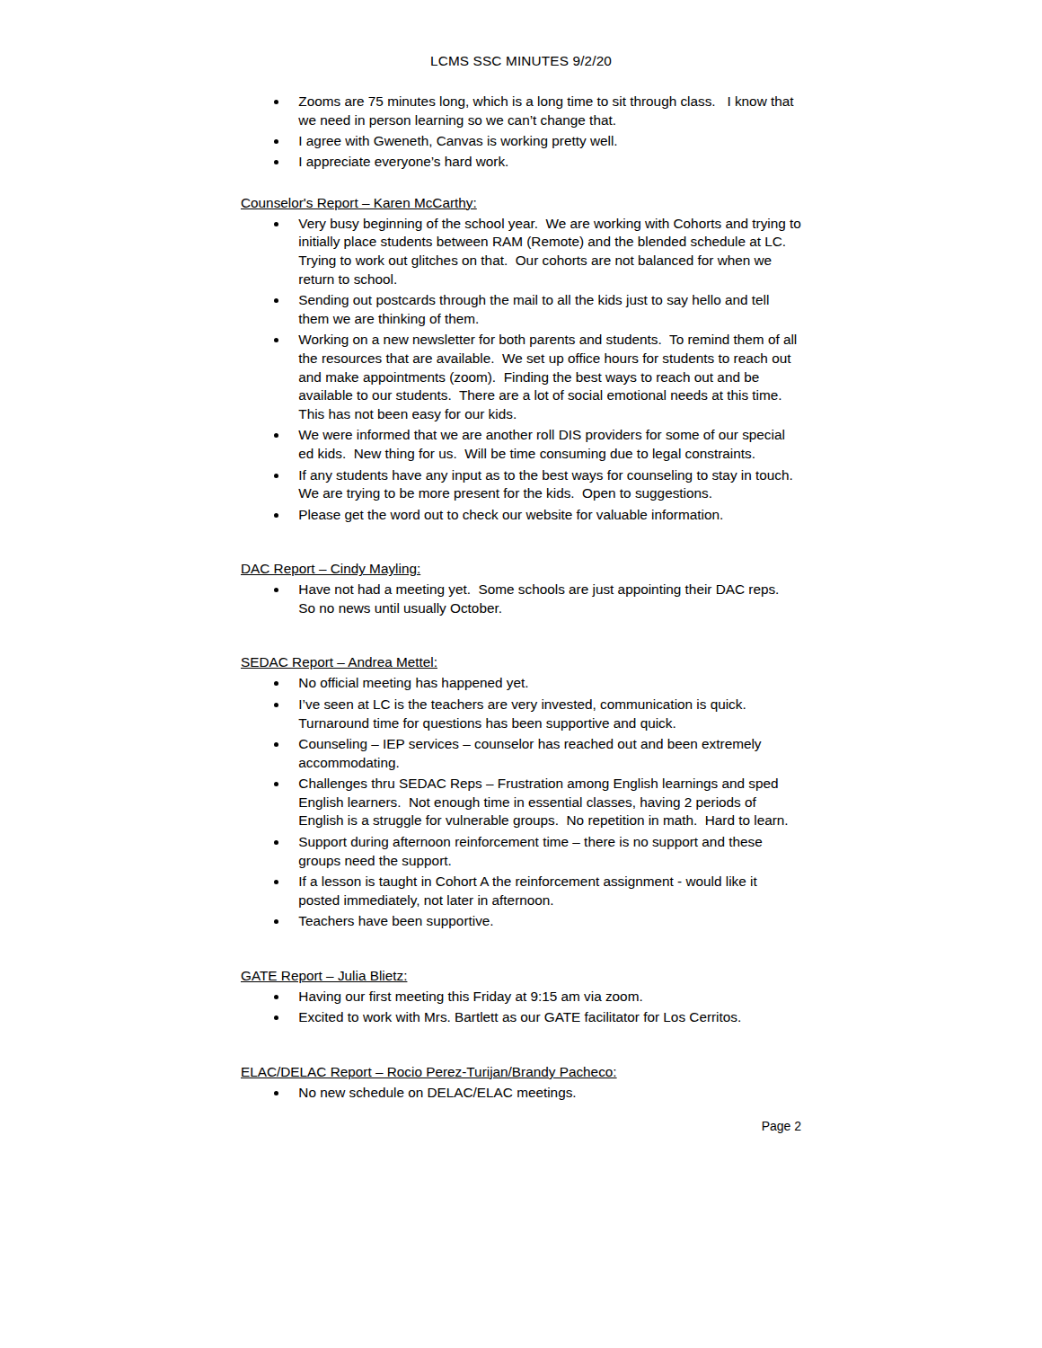LCMS SSC MINUTES 9/2/20
Zooms are 75 minutes long, which is a long time to sit through class. I know that we need in person learning so we can’t change that.
I agree with Gweneth, Canvas is working pretty well.
I appreciate everyone’s hard work.
Counselor's Report – Karen McCarthy:
Very busy beginning of the school year. We are working with Cohorts and trying to initially place students between RAM (Remote) and the blended schedule at LC. Trying to work out glitches on that. Our cohorts are not balanced for when we return to school.
Sending out postcards through the mail to all the kids just to say hello and tell them we are thinking of them.
Working on a new newsletter for both parents and students. To remind them of all the resources that are available. We set up office hours for students to reach out and make appointments (zoom). Finding the best ways to reach out and be available to our students. There are a lot of social emotional needs at this time. This has not been easy for our kids.
We were informed that we are another roll DIS providers for some of our special ed kids. New thing for us. Will be time consuming due to legal constraints.
If any students have any input as to the best ways for counseling to stay in touch. We are trying to be more present for the kids. Open to suggestions.
Please get the word out to check our website for valuable information.
DAC Report – Cindy Mayling:
Have not had a meeting yet. Some schools are just appointing their DAC reps. So no news until usually October.
SEDAC Report – Andrea Mettel:
No official meeting has happened yet.
I’ve seen at LC is the teachers are very invested, communication is quick. Turnaround time for questions has been supportive and quick.
Counseling – IEP services – counselor has reached out and been extremely accommodating.
Challenges thru SEDAC Reps – Frustration among English learnings and sped English learners. Not enough time in essential classes, having 2 periods of English is a struggle for vulnerable groups. No repetition in math. Hard to learn.
Support during afternoon reinforcement time – there is no support and these groups need the support.
If a lesson is taught in Cohort A the reinforcement assignment - would like it posted immediately, not later in afternoon.
Teachers have been supportive.
GATE Report – Julia Blietz:
Having our first meeting this Friday at 9:15 am via zoom.
Excited to work with Mrs. Bartlett as our GATE facilitator for Los Cerritos.
ELAC/DELAC Report – Rocio Perez-Turijan/Brandy Pacheco:
No new schedule on DELAC/ELAC meetings.
Page 2